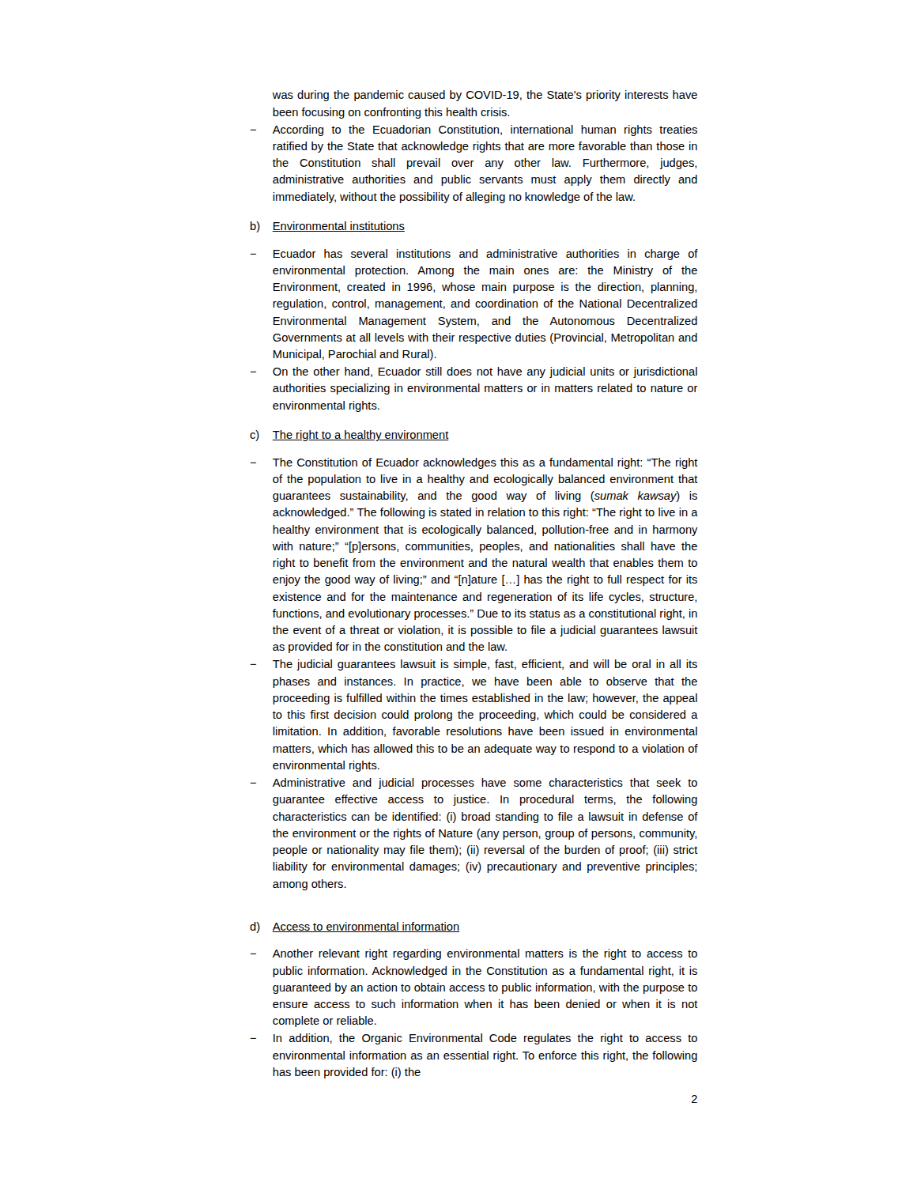was during the pandemic caused by COVID-19, the State's priority interests have been focusing on confronting this health crisis.
According to the Ecuadorian Constitution, international human rights treaties ratified by the State that acknowledge rights that are more favorable than those in the Constitution shall prevail over any other law. Furthermore, judges, administrative authorities and public servants must apply them directly and immediately, without the possibility of alleging no knowledge of the law.
b) Environmental institutions
Ecuador has several institutions and administrative authorities in charge of environmental protection. Among the main ones are: the Ministry of the Environment, created in 1996, whose main purpose is the direction, planning, regulation, control, management, and coordination of the National Decentralized Environmental Management System, and the Autonomous Decentralized Governments at all levels with their respective duties (Provincial, Metropolitan and Municipal, Parochial and Rural).
On the other hand, Ecuador still does not have any judicial units or jurisdictional authorities specializing in environmental matters or in matters related to nature or environmental rights.
c) The right to a healthy environment
The Constitution of Ecuador acknowledges this as a fundamental right: “The right of the population to live in a healthy and ecologically balanced environment that guarantees sustainability, and the good way of living (sumak kawsay) is acknowledged.” The following is stated in relation to this right: “The right to live in a healthy environment that is ecologically balanced, pollution-free and in harmony with nature;” “[p]ersons, communities, peoples, and nationalities shall have the right to benefit from the environment and the natural wealth that enables them to enjoy the good way of living;” and “[n]ature […] has the right to full respect for its existence and for the maintenance and regeneration of its life cycles, structure, functions, and evolutionary processes.” Due to its status as a constitutional right, in the event of a threat or violation, it is possible to file a judicial guarantees lawsuit as provided for in the constitution and the law.
The judicial guarantees lawsuit is simple, fast, efficient, and will be oral in all its phases and instances. In practice, we have been able to observe that the proceeding is fulfilled within the times established in the law; however, the appeal to this first decision could prolong the proceeding, which could be considered a limitation. In addition, favorable resolutions have been issued in environmental matters, which has allowed this to be an adequate way to respond to a violation of environmental rights.
Administrative and judicial processes have some characteristics that seek to guarantee effective access to justice. In procedural terms, the following characteristics can be identified: (i) broad standing to file a lawsuit in defense of the environment or the rights of Nature (any person, group of persons, community, people or nationality may file them); (ii) reversal of the burden of proof; (iii) strict liability for environmental damages; (iv) precautionary and preventive principles; among others.
d) Access to environmental information
Another relevant right regarding environmental matters is the right to access to public information. Acknowledged in the Constitution as a fundamental right, it is guaranteed by an action to obtain access to public information, with the purpose to ensure access to such information when it has been denied or when it is not complete or reliable.
In addition, the Organic Environmental Code regulates the right to access to environmental information as an essential right. To enforce this right, the following has been provided for: (i) the
2